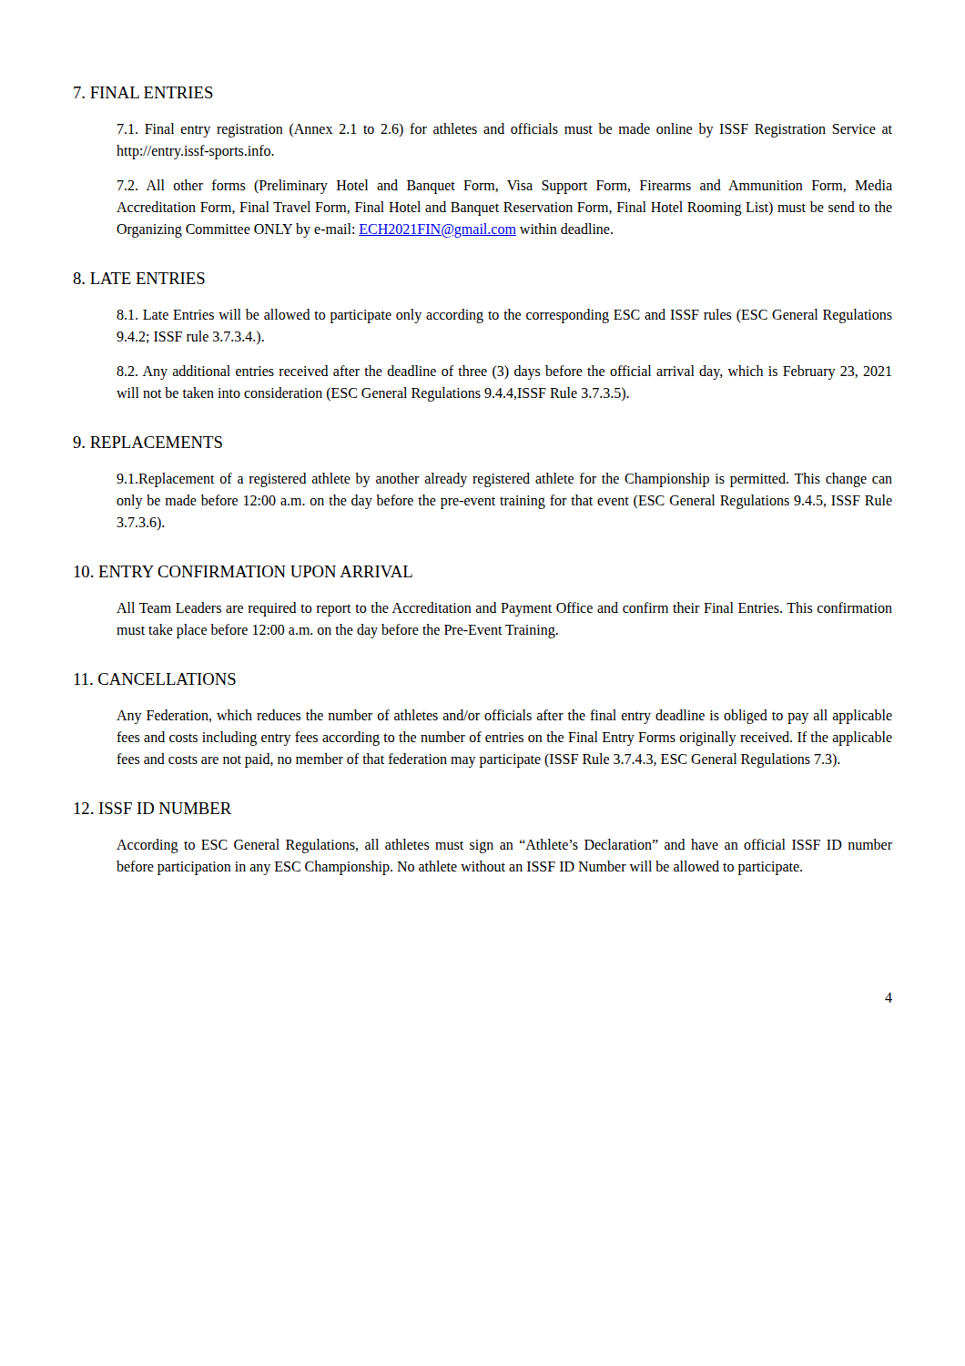7. FINAL ENTRIES
7.1. Final entry registration (Annex 2.1 to 2.6) for athletes and officials must be made online by ISSF Registration Service at http://entry.issf-sports.info.
7.2. All other forms (Preliminary Hotel and Banquet Form, Visa Support Form, Firearms and Ammunition Form, Media Accreditation Form, Final Travel Form, Final Hotel and Banquet Reservation Form, Final Hotel Rooming List) must be send to the Organizing Committee ONLY by e-mail: ECH2021FIN@gmail.com within deadline.
8. LATE ENTRIES
8.1. Late Entries will be allowed to participate only according to the corresponding ESC and ISSF rules (ESC General Regulations 9.4.2; ISSF rule 3.7.3.4.).
8.2. Any additional entries received after the deadline of three (3) days before the official arrival day, which is February 23, 2021 will not be taken into consideration (ESC General Regulations 9.4.4,ISSF Rule 3.7.3.5).
9. REPLACEMENTS
9.1.Replacement of a registered athlete by another already registered athlete for the Championship is permitted. This change can only be made before 12:00 a.m. on the day before the pre-event training for that event (ESC General Regulations 9.4.5, ISSF Rule 3.7.3.6).
10. ENTRY CONFIRMATION UPON ARRIVAL
All Team Leaders are required to report to the Accreditation and Payment Office and confirm their Final Entries. This confirmation must take place before 12:00 a.m. on the day before the Pre-Event Training.
11. CANCELLATIONS
Any Federation, which reduces the number of athletes and/or officials after the final entry deadline is obliged to pay all applicable fees and costs including entry fees according to the number of entries on the Final Entry Forms originally received. If the applicable fees and costs are not paid, no member of that federation may participate (ISSF Rule 3.7.4.3, ESC General Regulations 7.3).
12. ISSF ID NUMBER
According to ESC General Regulations, all athletes must sign an “Athlete’s Declaration” and have an official ISSF ID number before participation in any ESC Championship. No athlete without an ISSF ID Number will be allowed to participate.
4